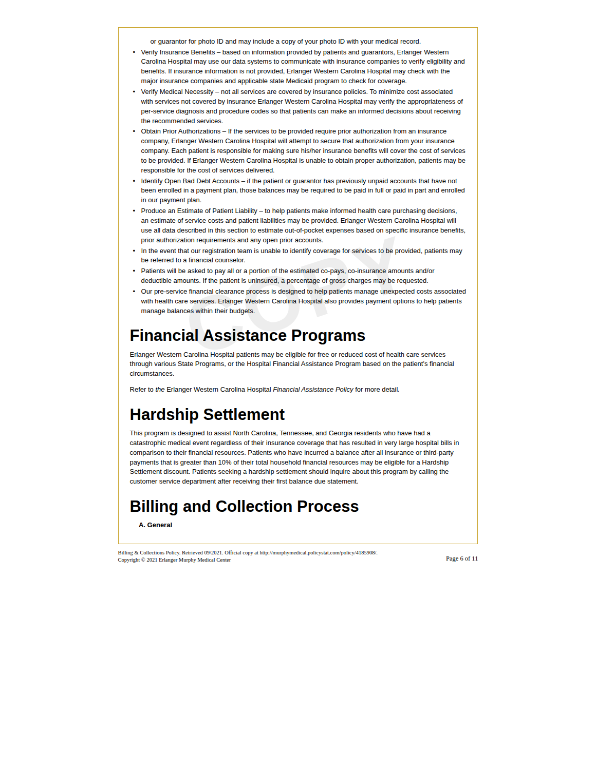COPY
or guarantor for photo ID and may include a copy of your photo ID with your medical record.
Verify Insurance Benefits – based on information provided by patients and guarantors, Erlanger Western Carolina Hospital may use our data systems to communicate with insurance companies to verify eligibility and benefits. If insurance information is not provided, Erlanger Western Carolina Hospital may check with the major insurance companies and applicable state Medicaid program to check for coverage.
Verify Medical Necessity – not all services are covered by insurance policies. To minimize cost associated with services not covered by insurance Erlanger Western Carolina Hospital may verify the appropriateness of per-service diagnosis and procedure codes so that patients can make an informed decisions about receiving the recommended services.
Obtain Prior Authorizations – If the services to be provided require prior authorization from an insurance company, Erlanger Western Carolina Hospital will attempt to secure that authorization from your insurance company. Each patient is responsible for making sure his/her insurance benefits will cover the cost of services to be provided. If Erlanger Western Carolina Hospital is unable to obtain proper authorization, patients may be responsible for the cost of services delivered.
Identify Open Bad Debt Accounts – if the patient or guarantor has previously unpaid accounts that have not been enrolled in a payment plan, those balances may be required to be paid in full or paid in part and enrolled in our payment plan.
Produce an Estimate of Patient Liability – to help patients make informed health care purchasing decisions, an estimate of service costs and patient liabilities may be provided. Erlanger Western Carolina Hospital will use all data described in this section to estimate out-of-pocket expenses based on specific insurance benefits, prior authorization requirements and any open prior accounts.
In the event that our registration team is unable to identify coverage for services to be provided, patients may be referred to a financial counselor.
Patients will be asked to pay all or a portion of the estimated co-pays, co-insurance amounts and/or deductible amounts. If the patient is uninsured, a percentage of gross charges may be requested.
Our pre-service financial clearance process is designed to help patients manage unexpected costs associated with health care services. Erlanger Western Carolina Hospital also provides payment options to help patients manage balances within their budgets.
Financial Assistance Programs
Erlanger Western Carolina Hospital patients may be eligible for free or reduced cost of health care services through various State Programs, or the Hospital Financial Assistance Program based on the patient's financial circumstances.
Refer to the Erlanger Western Carolina Hospital Financial Assistance Policy for more detail.
Hardship Settlement
This program is designed to assist North Carolina, Tennessee, and Georgia residents who have had a catastrophic medical event regardless of their insurance coverage that has resulted in very large hospital bills in comparison to their financial resources. Patients who have incurred a balance after all insurance or third-party payments that is greater than 10% of their total household financial resources may be eligible for a Hardship Settlement discount. Patients seeking a hardship settlement should inquire about this program by calling the customer service department after receiving their first balance due statement.
Billing and Collection Process
General
Billing & Collections Policy. Retrieved 09/2021. Official copy at http://murphymedical.policystat.com/policy/4185908/.
Copyright © 2021 Erlanger Murphy Medical Center
Page 6 of 11